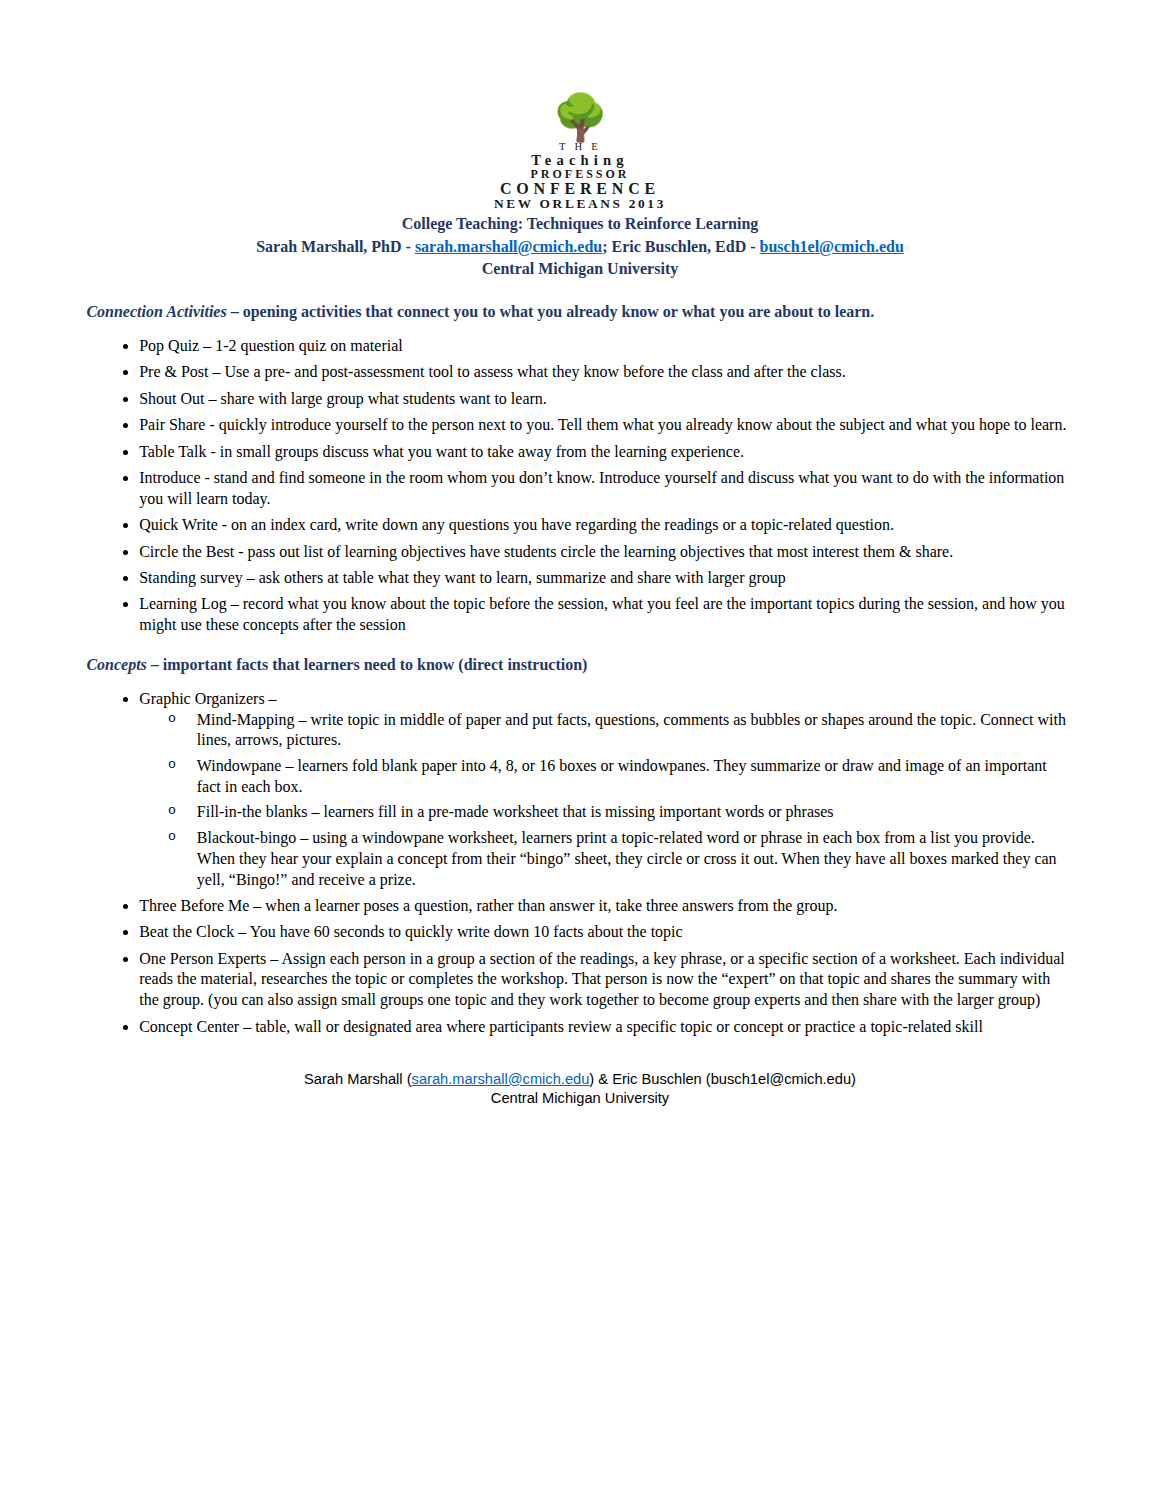🌳
T H E
Teaching
PROFESSOR
CONFERENCE
NEW ORLEANS 2013
College Teaching: Techniques to Reinforce Learning
Sarah Marshall, PhD - sarah.marshall@cmich.edu; Eric Buschlen, EdD - busch1el@cmich.edu
Central Michigan University
Connection Activities – opening activities that connect you to what you already know or what you are about to learn.
Pop Quiz – 1-2 question quiz on material
Pre & Post – Use a pre- and post-assessment tool to assess what they know before the class and after the class.
Shout Out – share with large group what students want to learn.
Pair Share - quickly introduce yourself to the person next to you. Tell them what you already know about the subject and what you hope to learn.
Table Talk - in small groups discuss what you want to take away from the learning experience.
Introduce - stand and find someone in the room whom you don’t know. Introduce yourself and discuss what you want to do with the information you will learn today.
Quick Write - on an index card, write down any questions you have regarding the readings or a topic-related question.
Circle the Best - pass out list of learning objectives have students circle the learning objectives that most interest them & share.
Standing survey – ask others at table what they want to learn, summarize and share with larger group
Learning Log – record what you know about the topic before the session, what you feel are the important topics during the session, and how you might use these concepts after the session
Concepts – important facts that learners need to know (direct instruction)
Graphic Organizers –
Mind-Mapping – write topic in middle of paper and put facts, questions, comments as bubbles or shapes around the topic. Connect with lines, arrows, pictures.
Windowpane – learners fold blank paper into 4, 8, or 16 boxes or windowpanes. They summarize or draw and image of an important fact in each box.
Fill-in-the blanks – learners fill in a pre-made worksheet that is missing important words or phrases
Blackout-bingo – using a windowpane worksheet, learners print a topic-related word or phrase in each box from a list you provide. When they hear your explain a concept from their “bingo” sheet, they circle or cross it out. When they have all boxes marked they can yell, “Bingo!” and receive a prize.
Three Before Me – when a learner poses a question, rather than answer it, take three answers from the group.
Beat the Clock – You have 60 seconds to quickly write down 10 facts about the topic
One Person Experts – Assign each person in a group a section of the readings, a key phrase, or a specific section of a worksheet. Each individual reads the material, researches the topic or completes the workshop. That person is now the “expert” on that topic and shares the summary with the group. (you can also assign small groups one topic and they work together to become group experts and then share with the larger group)
Concept Center – table, wall or designated area where participants review a specific topic or concept or practice a topic-related skill
Sarah Marshall (sarah.marshall@cmich.edu) & Eric Buschlen (busch1el@cmich.edu)
Central Michigan University